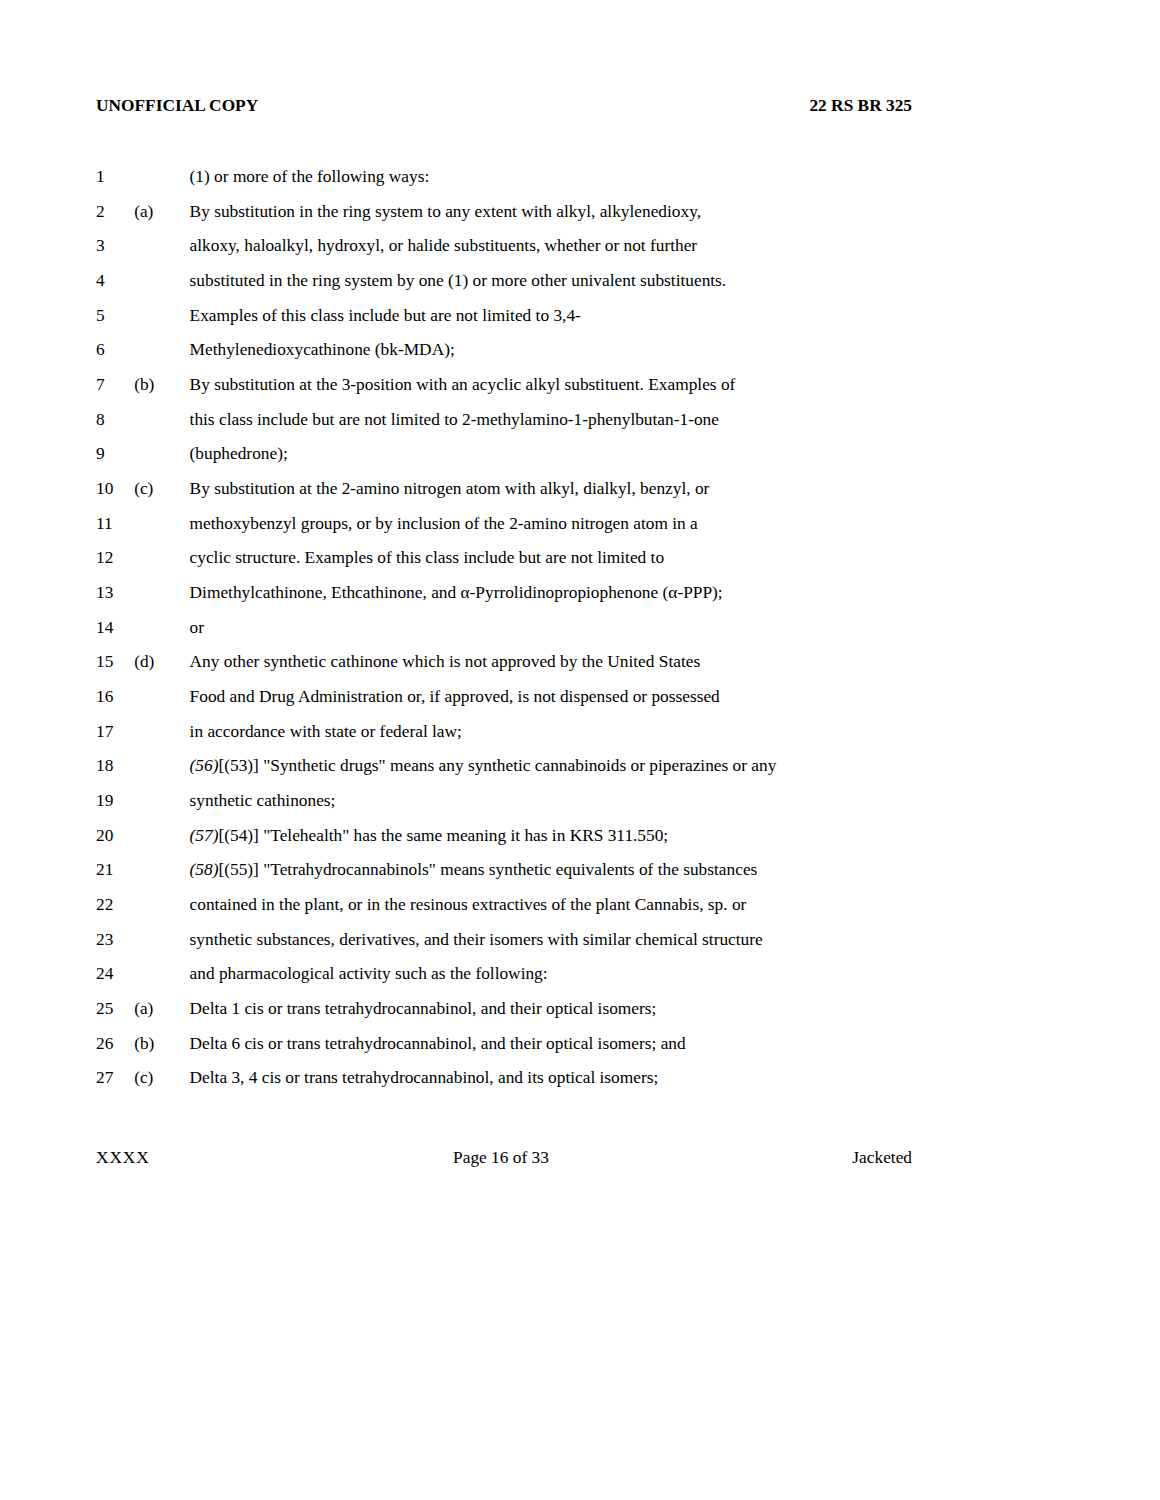Unofficial Copy
22 RS BR 325
| 1 | | (1) or more of the following ways: |
| 2 | (a) | By substitution in the ring system to any extent with alkyl, alkylenedioxy, |
| 3 | | alkoxy, haloalkyl, hydroxyl, or halide substituents, whether or not further |
| 4 | | substituted in the ring system by one (1) or more other univalent substituents. |
| 5 | | Examples of this class include but are not limited to 3,4- |
| 6 | | Methylenedioxycathinone (bk-MDA); |
| 7 | (b) | By substitution at the 3-position with an acyclic alkyl substituent. Examples of |
| 8 | | this class include but are not limited to 2-methylamino-1-phenylbutan-1-one |
| 9 | | (buphedrone); |
| 10 | (c) | By substitution at the 2-amino nitrogen atom with alkyl, dialkyl, benzyl, or |
| 11 | | methoxybenzyl groups, or by inclusion of the 2-amino nitrogen atom in a |
| 12 | | cyclic structure. Examples of this class include but are not limited to |
| 13 | | Dimethylcathinone, Ethcathinone, and α-Pyrrolidinopropiophenone (α-PPP); |
| 14 | | or |
| 15 | (d) | Any other synthetic cathinone which is not approved by the United States |
| 16 | | Food and Drug Administration or, if approved, is not dispensed or possessed |
| 17 | | in accordance with state or federal law; |
| 18 | | (56) [(53)] "Synthetic drugs" means any synthetic cannabinoids or piperazines or any |
| 19 | | synthetic cathinones; |
| 20 | | (57) [(54)] "Telehealth" has the same meaning it has in KRS 311.550; |
| 21 | | (58) [(55)] "Tetrahydrocannabinols" means synthetic equivalents of the substances |
| 22 | | contained in the plant, or in the resinous extractives of the plant Cannabis, sp. or |
| 23 | | synthetic substances, derivatives, and their isomers with similar chemical structure |
| 24 | | and pharmacological activity such as the following: |
| 25 | (a) | Delta 1 cis or trans tetrahydrocannabinol, and their optical isomers; |
| 26 | (b) | Delta 6 cis or trans tetrahydrocannabinol, and their optical isomers; and |
| 27 | (c) | Delta 3, 4 cis or trans tetrahydrocannabinol, and its optical isomers; |
XXXX
Page 16 of 33
Jacketed